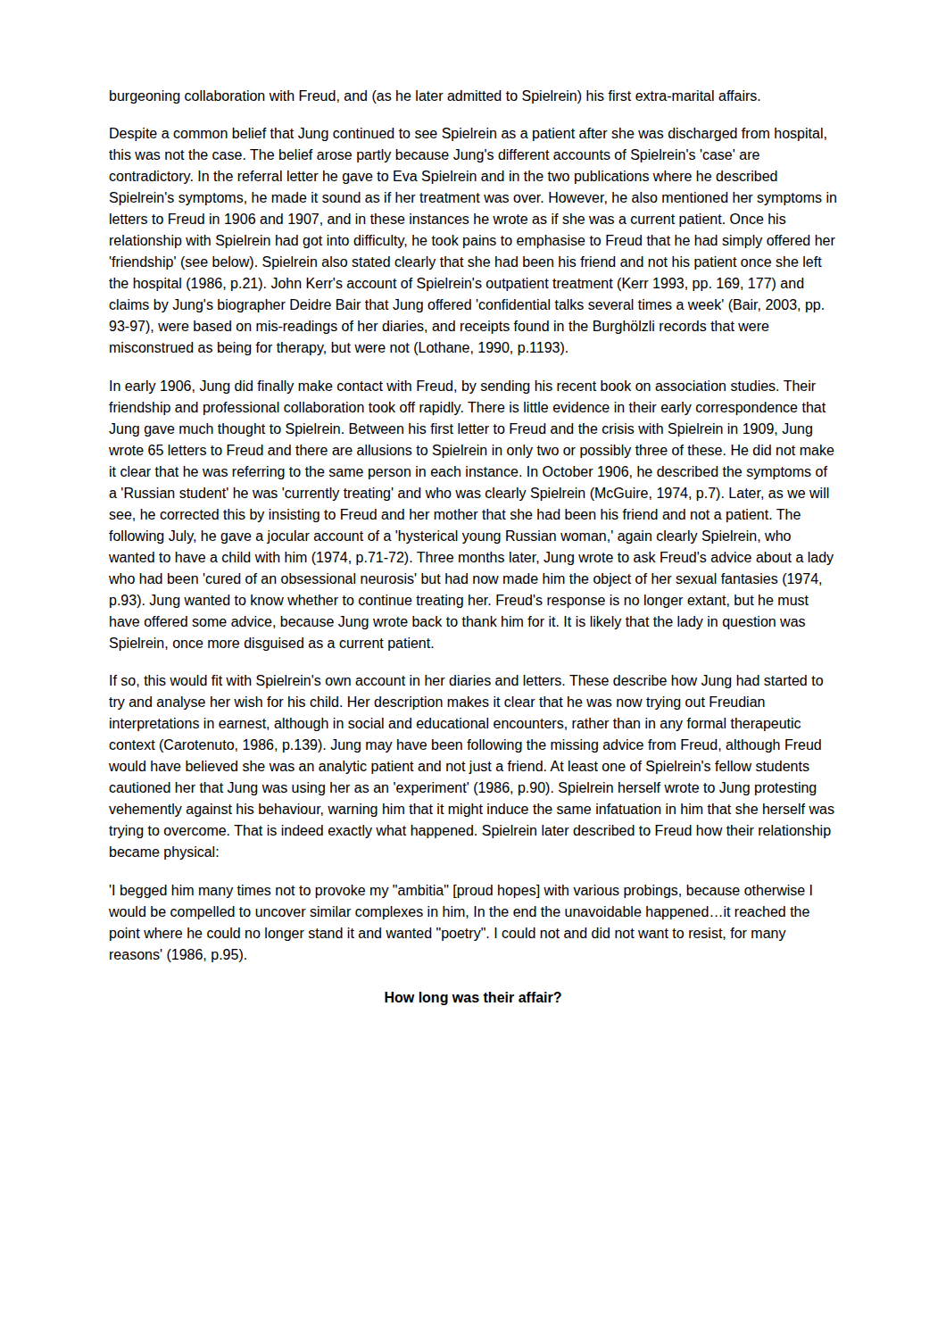burgeoning collaboration with Freud, and (as he later admitted to Spielrein) his first extra-marital affairs.
Despite a common belief that Jung continued to see Spielrein as a patient after she was discharged from hospital, this was not the case. The belief arose partly because Jung's different accounts of Spielrein's 'case' are contradictory. In the referral letter he gave to Eva Spielrein and in the two publications where he described Spielrein's symptoms, he made it sound as if her treatment was over. However, he also mentioned her symptoms in letters to Freud in 1906 and 1907, and in these instances he wrote as if she was a current patient. Once his relationship with Spielrein had got into difficulty, he took pains to emphasise to Freud that he had simply offered her 'friendship' (see below). Spielrein also stated clearly that she had been his friend and not his patient once she left the hospital (1986, p.21). John Kerr's account of Spielrein's outpatient treatment (Kerr 1993, pp. 169, 177) and claims by Jung's biographer Deidre Bair that Jung offered 'confidential talks several times a week' (Bair, 2003, pp. 93-97), were based on mis-readings of her diaries, and receipts found in the Burghölzli records that were misconstrued as being for therapy, but were not (Lothane, 1990, p.1193).
In early 1906, Jung did finally make contact with Freud, by sending his recent book on association studies. Their friendship and professional collaboration took off rapidly. There is little evidence in their early correspondence that Jung gave much thought to Spielrein. Between his first letter to Freud and the crisis with Spielrein in 1909, Jung wrote 65 letters to Freud and there are allusions to Spielrein in only two or possibly three of these. He did not make it clear that he was referring to the same person in each instance. In October 1906, he described the symptoms of a 'Russian student' he was 'currently treating' and who was clearly Spielrein (McGuire, 1974, p.7). Later, as we will see, he corrected this by insisting to Freud and her mother that she had been his friend and not a patient. The following July, he gave a jocular account of a 'hysterical young Russian woman,' again clearly Spielrein, who wanted to have a child with him (1974, p.71-72). Three months later, Jung wrote to ask Freud's advice about a lady who had been 'cured of an obsessional neurosis' but had now made him the object of her sexual fantasies (1974, p.93). Jung wanted to know whether to continue treating her. Freud's response is no longer extant, but he must have offered some advice, because Jung wrote back to thank him for it. It is likely that the lady in question was Spielrein, once more disguised as a current patient.
If so, this would fit with Spielrein's own account in her diaries and letters. These describe how Jung had started to try and analyse her wish for his child. Her description makes it clear that he was now trying out Freudian interpretations in earnest, although in social and educational encounters, rather than in any formal therapeutic context (Carotenuto, 1986, p.139). Jung may have been following the missing advice from Freud, although Freud would have believed she was an analytic patient and not just a friend. At least one of Spielrein's fellow students cautioned her that Jung was using her as an 'experiment' (1986, p.90). Spielrein herself wrote to Jung protesting vehemently against his behaviour, warning him that it might induce the same infatuation in him that she herself was trying to overcome. That is indeed exactly what happened. Spielrein later described to Freud how their relationship became physical:
'I begged him many times not to provoke my "ambitia" [proud hopes] with various probings, because otherwise I would be compelled to uncover similar complexes in him, In the end the unavoidable happened…it reached the point where he could no longer stand it and wanted "poetry". I could not and did not want to resist, for many reasons' (1986, p.95).
How long was their affair?